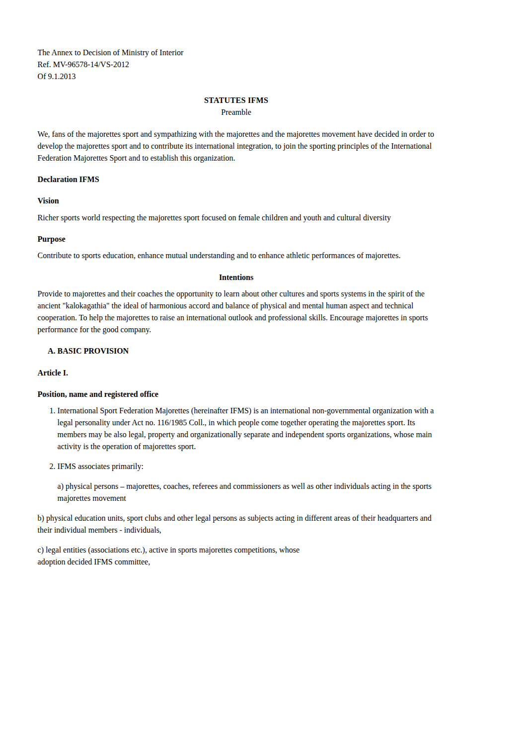The Annex to Decision of Ministry of Interior
Ref. MV-96578-14/VS-2012
Of 9.1.2013
STATUTES IFMS
Preamble
We, fans of the majorettes sport and sympathizing with the majorettes and the majorettes movement have decided in order to develop the majorettes sport and to contribute its international integration, to join the sporting principles of the International Federation Majorettes Sport and to establish this organization.
Declaration IFMS
Vision
Richer sports world respecting the majorettes sport focused on female children and youth and cultural diversity
Purpose
Contribute to sports education, enhance mutual understanding and to enhance athletic performances of majorettes.
Intentions
Provide to majorettes and their coaches the opportunity to learn about other cultures and sports systems in the spirit of the ancient "kalokagathia" the ideal of harmonious accord and balance of physical and mental human aspect and technical cooperation. To help the majorettes to raise an international outlook and professional skills. Encourage majorettes in sports performance for the good company.
BASIC PROVISION
Article I.
Position, name and registered office
International Sport Federation Majorettes (hereinafter IFMS) is an international non-governmental organization with a legal personality under Act no. 116/1985 Coll., in which people come together operating the majorettes sport. Its members may be also legal, property and organizationally separate and independent sports organizations, whose main activity is the operation of majorettes sport.
IFMS associates primarily:
a) physical persons – majorettes, coaches, referees and commissioners as well as other individuals acting in the sports majorettes movement
b) physical education units, sport clubs and other legal persons as subjects acting in different areas of their headquarters and their individual members - individuals,
c) legal entities (associations etc.), active in sports majorettes competitions, whose
adoption decided IFMS committee,